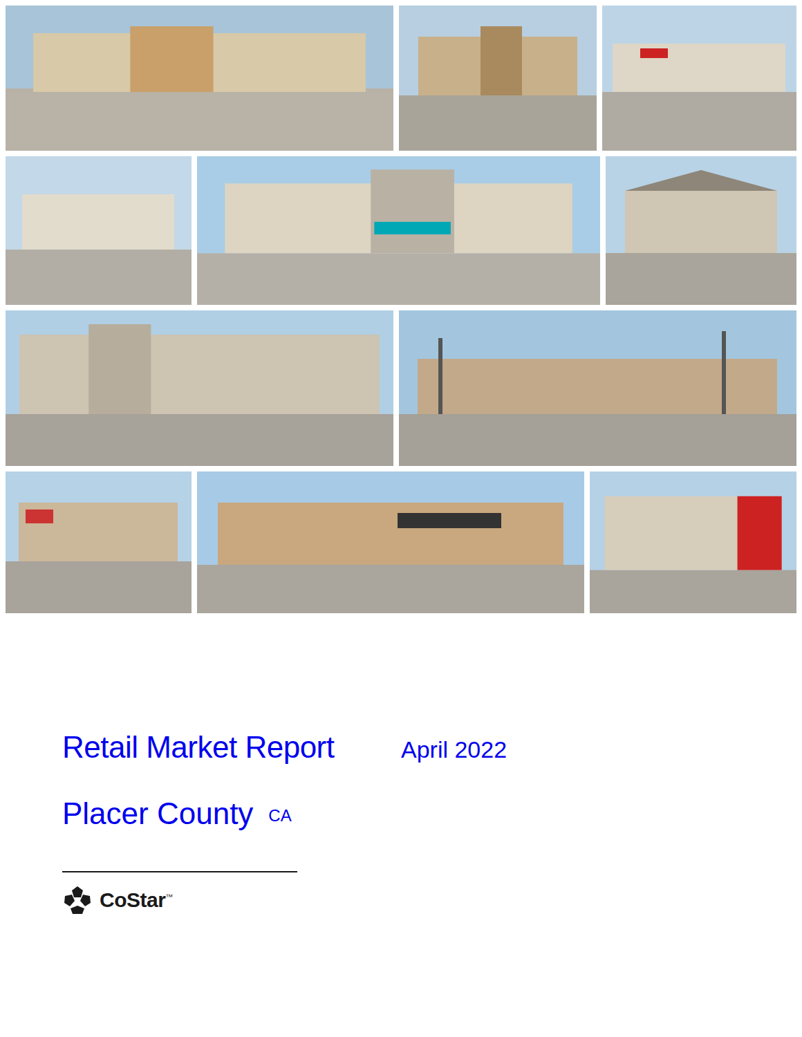Retail Market Report
April 2022
Placer County
CA
CoStar™